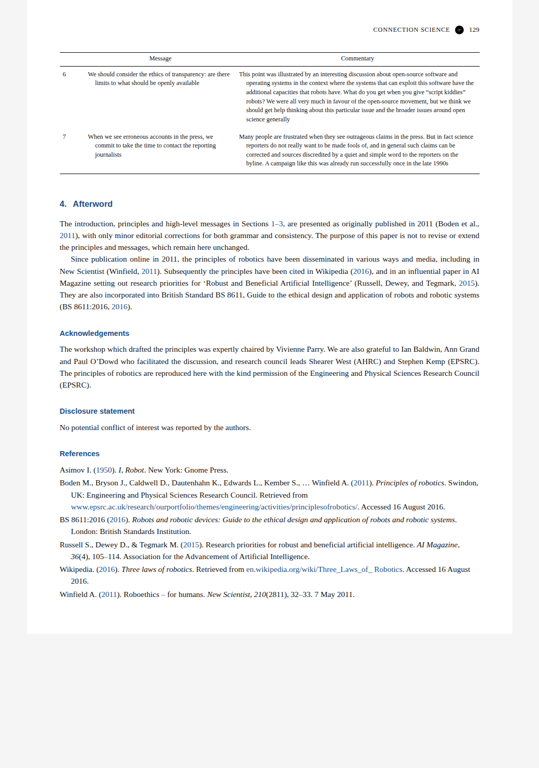Connection Science ☞ 129
| | Message | Commentary |
| --- | --- | --- |
| 6 | We should consider the ethics of transparency: are there limits to what should be openly available | This point was illustrated by an interesting discussion about open-source software and operating systems in the context where the systems that can exploit this software have the additional capacities that robots have. What do you get when you give “script kiddies” robots? We were all very much in favour of the open-source movement, but we think we should get help thinking about this particular issue and the broader issues around open science generally |
| 7 | When we see erroneous accounts in the press, we commit to take the time to contact the reporting journalists | Many people are frustrated when they see outrageous claims in the press. But in fact science reporters do not really want to be made fools of, and in general such claims can be corrected and sources discredited by a quiet and simple word to the reporters on the byline. A campaign like this was already run successfully once in the late 1990s |
4. Afterword
The introduction, principles and high-level messages in Sections 1–3, are presented as originally published in 2011 (Boden et al., 2011), with only minor editorial corrections for both grammar and consistency. The purpose of this paper is not to revise or extend the principles and messages, which remain here unchanged.
Since publication online in 2011, the principles of robotics have been disseminated in various ways and media, including in New Scientist (Winfield, 2011). Subsequently the principles have been cited in Wikipedia (2016), and in an influential paper in AI Magazine setting out research priorities for ‘Robust and Beneficial Artificial Intelligence’ (Russell, Dewey, and Tegmark, 2015). They are also incorporated into British Standard BS 8611, Guide to the ethical design and application of robots and robotic systems (BS 8611:2016, 2016).
Acknowledgements
The workshop which drafted the principles was expertly chaired by Vivienne Parry. We are also grateful to Ian Baldwin, Ann Grand and Paul O’Dowd who facilitated the discussion, and research council leads Shearer West (AHRC) and Stephen Kemp (EPSRC). The principles of robotics are reproduced here with the kind permission of the Engineering and Physical Sciences Research Council (EPSRC).
Disclosure statement
No potential conflict of interest was reported by the authors.
References
Asimov I. (1950). I, Robot. New York: Gnome Press.
Boden M., Bryson J., Caldwell D., Dautenhahn K., Edwards L., Kember S., … Winfield A. (2011). Principles of robotics. Swindon, UK: Engineering and Physical Sciences Research Council. Retrieved from www.epsrc.ac.uk/research/ourportfolio/themes/engineering/activities/principlesofrobotics/. Accessed 16 August 2016.
BS 8611:2016 (2016). Robots and robotic devices: Guide to the ethical design and application of robots and robotic systems. London: British Standards Institution.
Russell S., Dewey D., & Tegmark M. (2015). Research priorities for robust and beneficial artificial intelligence. AI Magazine, 36(4), 105–114. Association for the Advancement of Artificial Intelligence.
Wikipedia. (2016). Three laws of robotics. Retrieved from en.wikipedia.org/wiki/Three_Laws_of_ Robotics. Accessed 16 August 2016.
Winfield A. (2011). Roboethics – for humans. New Scientist, 210(2811), 32–33. 7 May 2011.